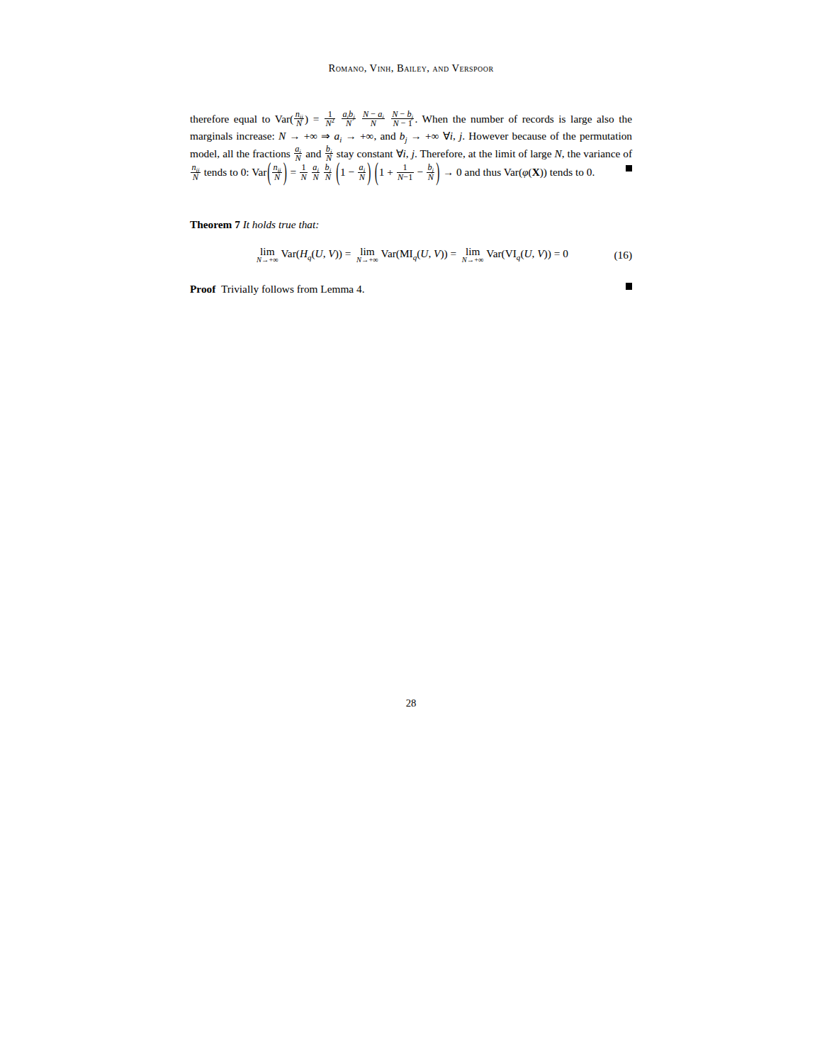Romano, Vinh, Bailey, and Verspoor
therefore equal to Var(nij N) = 1 N2 aibj N N − ai N N − bj N − 1. When the number of records is large also the marginals increase: N → +∞ ⇒ ai → +∞, and bj → +∞ ∀i, j. However because of the permutation model, all the fractions ai N and bj N stay constant ∀i, j. Therefore, at the limit of large N, the variance of nij N tends to 0: Var(nij N) = 1 N ai N bj N (1 − ai N) (1 + 1 N−1 − bj N) → 0 and thus Var(φ(X)) tends to 0.
Theorem 7 It holds true that:
lim N→+∞Var(Hq(U, V)) = lim N→+∞Var(MIq(U, V)) = lim N→+∞Var(VIq(U, V)) = 0 (16)
Proof Trivially follows from Lemma 4.
28